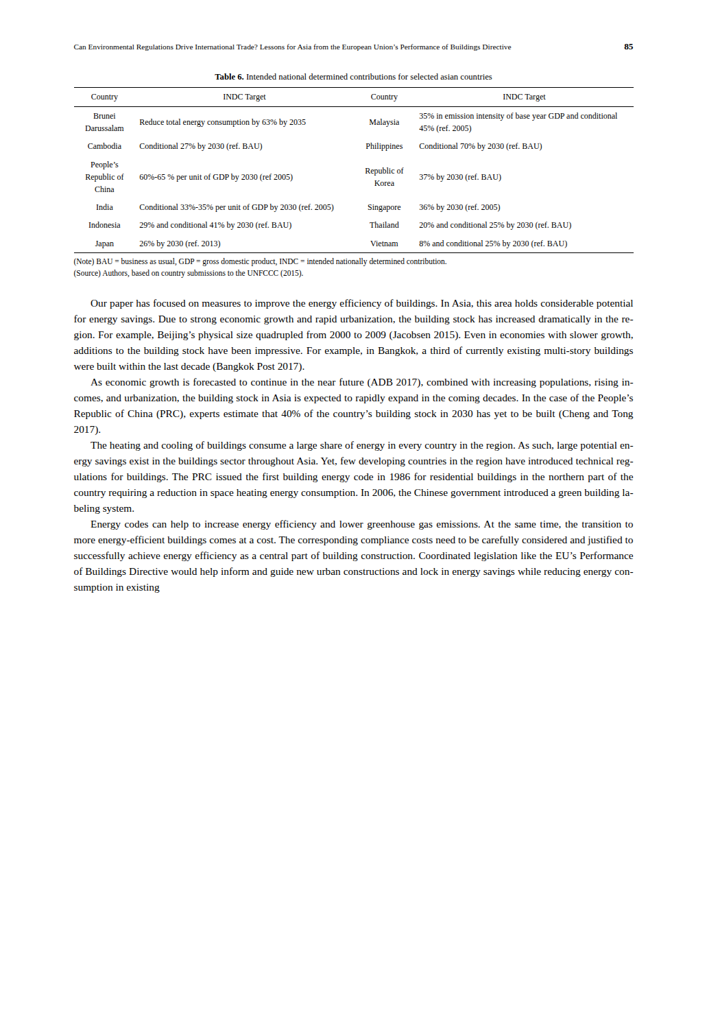Can Environmental Regulations Drive International Trade? Lessons for Asia from the European Union’s Performance of Buildings Directive 85
Table 6. Intended national determined contributions for selected asian countries
| Country | INDC Target | Country | INDC Target |
| --- | --- | --- | --- |
| Brunei Darussalam | Reduce total energy consumption by 63% by 2035 | Malaysia | 35% in emission intensity of base year GDP and conditional 45% (ref. 2005) |
| Cambodia | Conditional 27% by 2030 (ref. BAU) | Philippines | Conditional 70% by 2030 (ref. BAU) |
| People’s Republic of China | 60%-65 % per unit of GDP by 2030 (ref 2005) | Republic of Korea | 37% by 2030 (ref. BAU) |
| India | Conditional 33%-35% per unit of GDP by 2030 (ref. 2005) | Singapore | 36% by 2030 (ref. 2005) |
| Indonesia | 29% and conditional 41% by 2030 (ref. BAU) | Thailand | 20% and conditional 25% by 2030 (ref. BAU) |
| Japan | 26% by 2030 (ref. 2013) | Vietnam | 8% and conditional 25% by 2030 (ref. BAU) |
(Note) BAU = business as usual, GDP = gross domestic product, INDC = intended nationally determined contribution.
(Source) Authors, based on country submissions to the UNFCCC (2015).
Our paper has focused on measures to improve the energy efficiency of buildings. In Asia, this area holds considerable potential for energy savings. Due to strong economic growth and rapid urbanization, the building stock has increased dramatically in the region. For example, Beijing’s physical size quadrupled from 2000 to 2009 (Jacobsen 2015). Even in economies with slower growth, additions to the building stock have been impressive. For example, in Bangkok, a third of currently existing multi-story buildings were built within the last decade (Bangkok Post 2017).
As economic growth is forecasted to continue in the near future (ADB 2017), combined with increasing populations, rising incomes, and urbanization, the building stock in Asia is expected to rapidly expand in the coming decades. In the case of the People’s Republic of China (PRC), experts estimate that 40% of the country’s building stock in 2030 has yet to be built (Cheng and Tong 2017).
The heating and cooling of buildings consume a large share of energy in every country in the region. As such, large potential energy savings exist in the buildings sector throughout Asia. Yet, few developing countries in the region have introduced technical regulations for buildings. The PRC issued the first building energy code in 1986 for residential buildings in the northern part of the country requiring a reduction in space heating energy consumption. In 2006, the Chinese government introduced a green building labeling system.
Energy codes can help to increase energy efficiency and lower greenhouse gas emissions. At the same time, the transition to more energy-efficient buildings comes at a cost. The corresponding compliance costs need to be carefully considered and justified to successfully achieve energy efficiency as a central part of building construction. Coordinated legislation like the EU’s Performance of Buildings Directive would help inform and guide new urban constructions and lock in energy savings while reducing energy consumption in existing